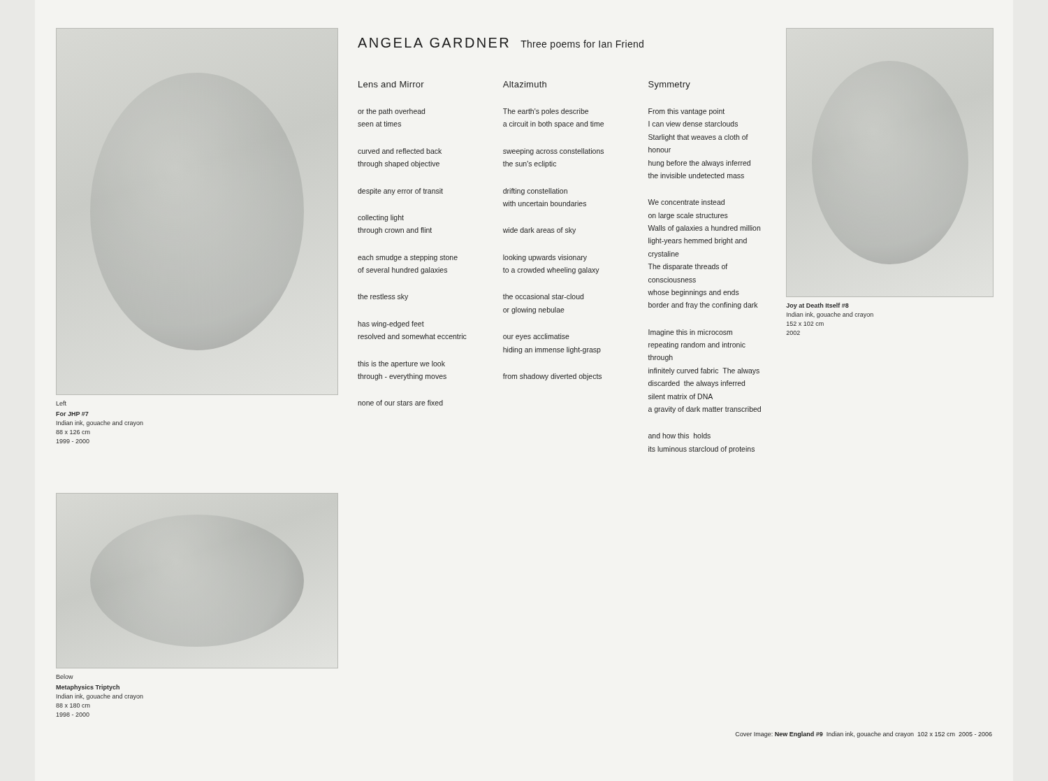Left For JHP #7
Indian ink, gouache and crayon
88 x 126 cm
1999 - 2000
ANGELA GARDNER Three poems for Ian Friend
Lens and Mirror
or the path overhead
seen at times
curved and reflected back
through shaped objective
despite any error of transit
collecting light
through crown and flint
each smudge a stepping stone
of several hundred galaxies
the restless sky
has wing-edged feet
resolved and somewhat eccentric
this is the aperture we look
through - everything moves
none of our stars are fixed
Altazimuth
The earth's poles describe
a circuit in both space and time
sweeping across constellations
the sun's ecliptic
drifting constellation
with uncertain boundaries
wide dark areas of sky
looking upwards visionary
to a crowded wheeling galaxy
the occasional star-cloud
or glowing nebulae
our eyes acclimatise
hiding an immense light-grasp
from shadowy diverted objects
Symmetry
From this vantage point
I can view dense starclouds
Starlight that weaves a cloth of honour
hung before the always inferred
the invisible undetected mass
We concentrate instead
on large scale structures
Walls of galaxies a hundred million
light-years hemmed bright and crystaline
The disparate threads of consciousness
whose beginnings and ends
border and fray the confining dark
Imagine this in microcosm
repeating random and intronic through
infinitely curved fabric The always
discarded the always inferred
silent matrix of DNA
a gravity of dark matter transcribed
and how this holds
its luminous starcloud of proteins
Joy at Death Itself #8
Indian ink, gouache and crayon
152 x 102 cm
2002
Below Metaphysics Triptych
Indian ink, gouache and crayon
88 x 180 cm
1998 - 2000
Cover Image: New England #9 Indian ink, gouache and crayon 102 x 152 cm 2005 - 2006